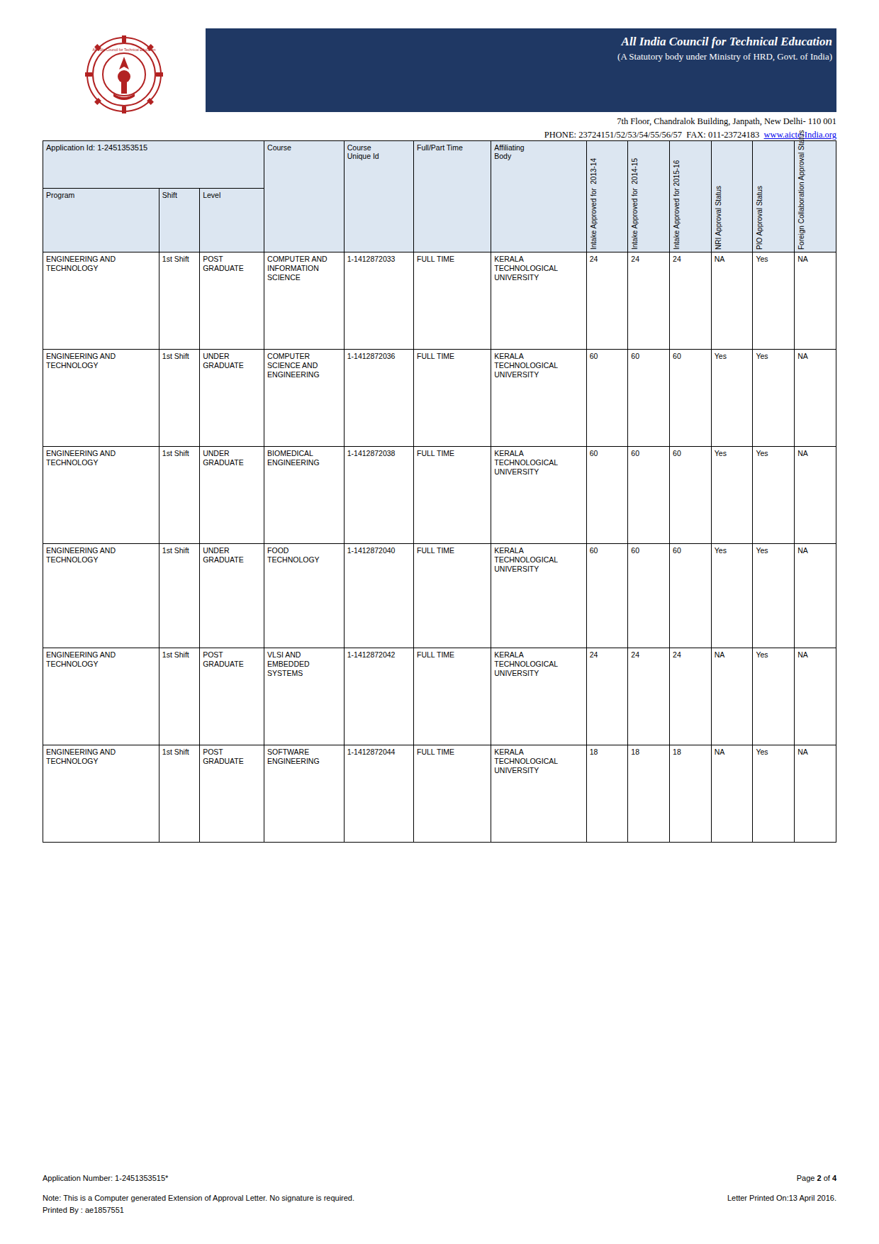All India Council for Technical Education
All India Council for Technical Education
(A Statutory body under Ministry of HRD, Govt. of India)
7th Floor, Chandralok Building, Janpath, New Delhi- 110 001
PHONE: 23724151/52/53/54/55/56/57 FAX: 011-23724183 www.aicte-India.org
| Application Id: 1-2451353515 | Course | Course Unique Id | Full/Part Time | Affiliating Body | Intake Approved for 2013-14 | Intake Approved for 2014-15 | Intake Approved for 2015-16 | NRI Approval Status | PIO Approval Status | Foreign Collaboration Approval Status |
| --- | --- | --- | --- | --- | --- | --- | --- | --- | --- | --- |
| Program | Shift | Level |
| ENGINEERING AND TECHNOLOGY | 1st Shift | POST GRADUATE | COMPUTER AND INFORMATION SCIENCE | 1-1412872033 | FULL TIME | KERALA TECHNOLOGICAL UNIVERSITY | 24 | 24 | 24 | NA | Yes | NA |
| ENGINEERING AND TECHNOLOGY | 1st Shift | UNDER GRADUATE | COMPUTER SCIENCE AND ENGINEERING | 1-1412872036 | FULL TIME | KERALA TECHNOLOGICAL UNIVERSITY | 60 | 60 | 60 | Yes | Yes | NA |
| ENGINEERING AND TECHNOLOGY | 1st Shift | UNDER GRADUATE | BIOMEDICAL ENGINEERING | 1-1412872038 | FULL TIME | KERALA TECHNOLOGICAL UNIVERSITY | 60 | 60 | 60 | Yes | Yes | NA |
| ENGINEERING AND TECHNOLOGY | 1st Shift | UNDER GRADUATE | FOOD TECHNOLOGY | 1-1412872040 | FULL TIME | KERALA TECHNOLOGICAL UNIVERSITY | 60 | 60 | 60 | Yes | Yes | NA |
| ENGINEERING AND TECHNOLOGY | 1st Shift | POST GRADUATE | VLSI AND EMBEDDED SYSTEMS | 1-1412872042 | FULL TIME | KERALA TECHNOLOGICAL UNIVERSITY | 24 | 24 | 24 | NA | Yes | NA |
| ENGINEERING AND TECHNOLOGY | 1st Shift | POST GRADUATE | SOFTWARE ENGINEERING | 1-1412872044 | FULL TIME | KERALA TECHNOLOGICAL UNIVERSITY | 18 | 18 | 18 | NA | Yes | NA |
Application Number: 1-2451353515*
Page 2 of 4
Note: This is a Computer generated Extension of Approval Letter. No signature is required.
Printed By : ae1857551
Letter Printed On:13 April 2016.